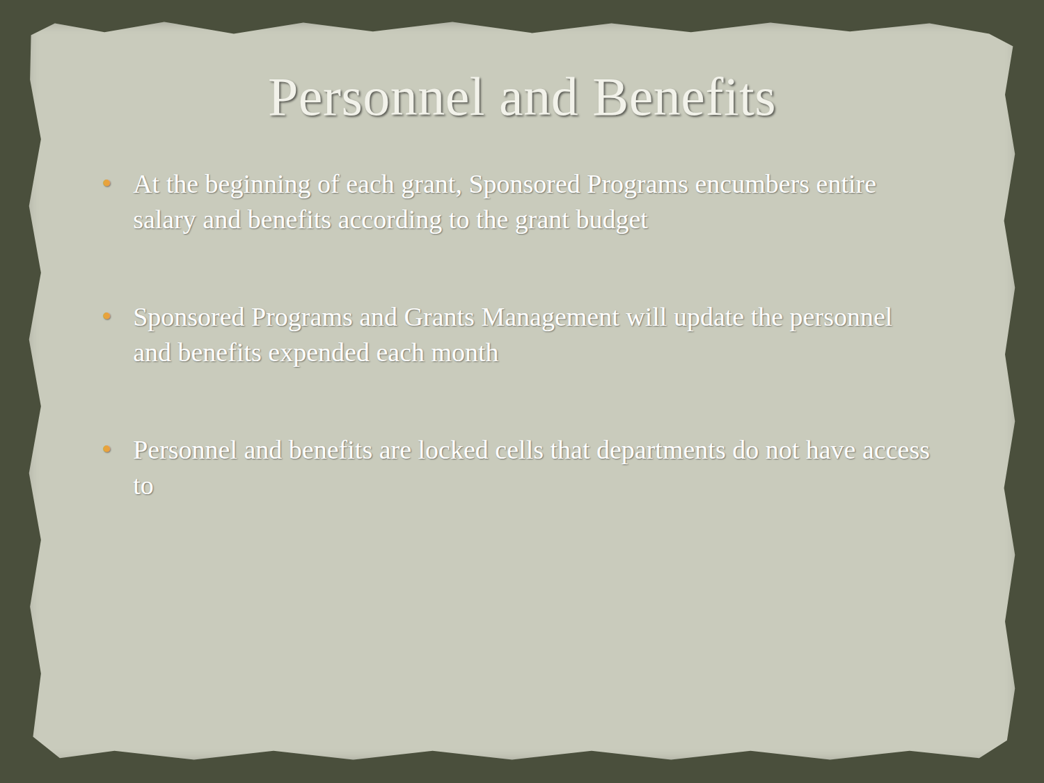Personnel and Benefits
At the beginning of each grant, Sponsored Programs encumbers entire salary and benefits according to the grant budget
Sponsored Programs and Grants Management will update the personnel and benefits expended each month
Personnel and benefits are locked cells that departments do not have access to